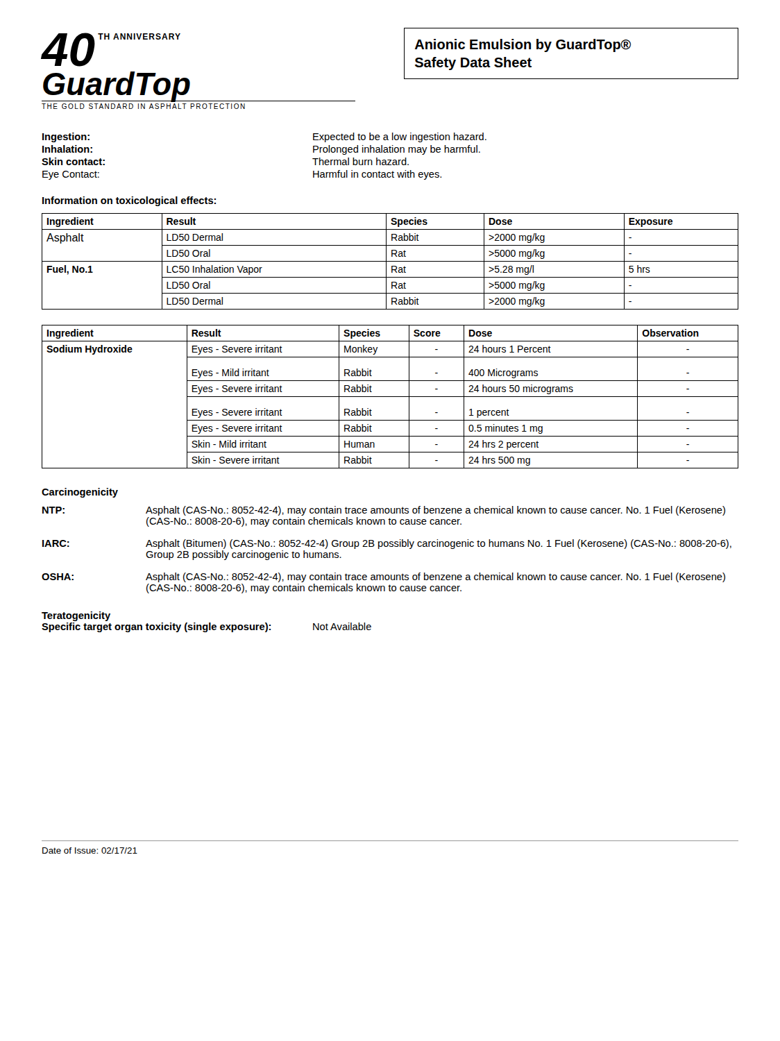40
TH ANNIVERSARY
GuardTop
THE GOLD STANDARD IN ASPHALT PROTECTION
Anionic Emulsion by GuardTop®
Safety Data Sheet
Ingestion:
Expected to be a low ingestion hazard.
Inhalation:
Prolonged inhalation may be harmful.
Skin contact:
Thermal burn hazard.
Eye Contact:
Harmful in contact with eyes.
Information on toxicological effects:
| Ingredient | Result | Species | Dose | Exposure |
| --- | --- | --- | --- | --- |
| Asphalt | LD50 Dermal | Rabbit | >2000 mg/kg | - |
| LD50 Oral | Rat | >5000 mg/kg | - |
| Fuel, No.1 | LC50 Inhalation Vapor | Rat | >5.28 mg/l | 5 hrs |
| LD50 Oral | Rat | >5000 mg/kg | - |
| LD50 Dermal | Rabbit | >2000 mg/kg | - |
| Ingredient | Result | Species | Score | Dose | Observation |
| --- | --- | --- | --- | --- | --- |
| Sodium Hydroxide | Eyes - Severe irritant | Monkey | - | 24 hours 1 Percent | - |
| Eyes - Mild irritant | Rabbit | - | 400 Micrograms | - |
| Eyes - Severe irritant | Rabbit | - | 24 hours 50 micrograms | - |
| Eyes - Severe irritant | Rabbit | - | 1 percent | - |
| Eyes - Severe irritant | Rabbit | - | 0.5 minutes 1 mg | - |
| Skin - Mild irritant | Human | - | 24 hrs 2 percent | - |
| Skin - Severe irritant | Rabbit | - | 24 hrs 500 mg | - |
Carcinogenicity
NTP:
Asphalt (CAS-No.: 8052-42-4), may contain trace amounts of benzene a chemical known to cause cancer. No. 1 Fuel (Kerosene) (CAS-No.: 8008-20-6), may contain chemicals known to cause cancer.
IARC:
Asphalt (Bitumen) (CAS-No.: 8052-42-4) Group 2B possibly carcinogenic to humans No. 1 Fuel (Kerosene) (CAS-No.: 8008-20-6), Group 2B possibly carcinogenic to humans.
OSHA:
Asphalt (CAS-No.: 8052-42-4), may contain trace amounts of benzene a chemical known to cause cancer. No. 1 Fuel (Kerosene) (CAS-No.: 8008-20-6), may contain chemicals known to cause cancer.
Teratogenicity
Specific target organ toxicity (single exposure):
Not Available
Date of Issue: 02/17/21